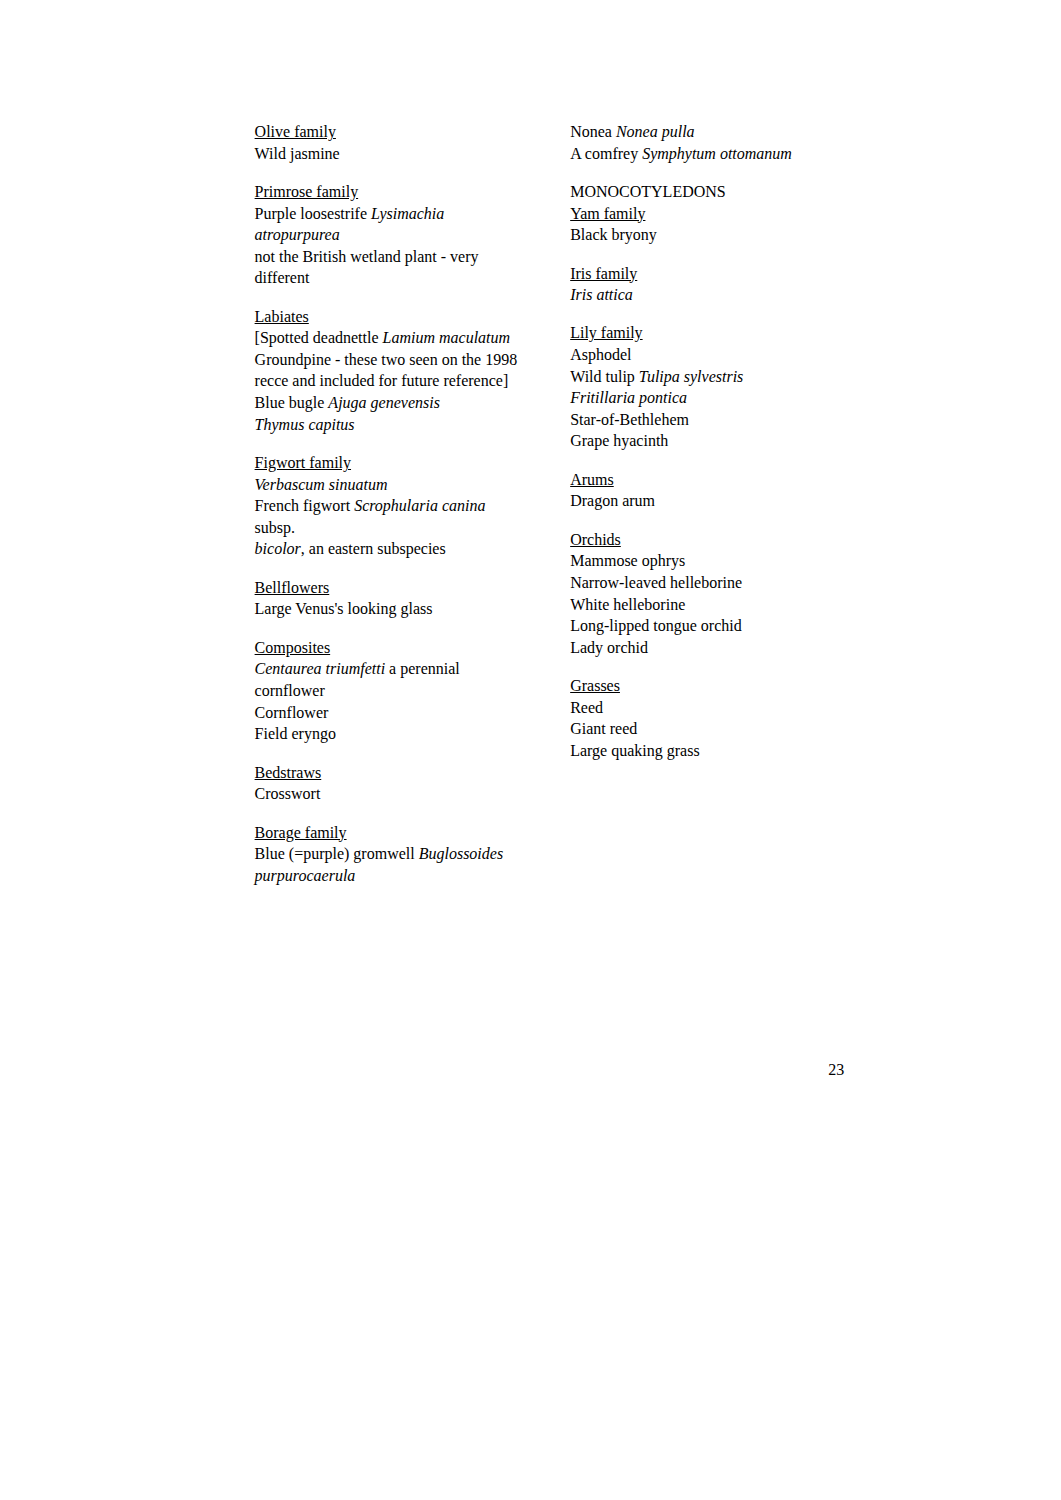Olive family
Wild jasmine
Primrose family
Purple loosestrife Lysimachia atropurpurea
not the British wetland plant - very different
Labiates
[Spotted deadnettle Lamium maculatum
Groundpine - these two seen on the 1998
recce and included for future reference]
Blue bugle Ajuga genevensis
Thymus capitus
Figwort family
Verbascum sinuatum
French figwort Scrophularia canina subsp.
bicolor, an eastern subspecies
Bellflowers
Large Venus's looking glass
Composites
Centaurea triumfetti a perennial cornflower
Cornflower
Field eryngo
Bedstraws
Crosswort
Borage family
Blue (=purple) gromwell Buglossoides
purpurocaerula
Nonea Nonea pulla
A comfrey Symphytum ottomanum
MONOCOTYLEDONS
Yam family
Black bryony
Iris family
Iris attica
Lily family
Asphodel
Wild tulip Tulipa sylvestris
Fritillaria pontica
Star-of-Bethlehem
Grape hyacinth
Arums
Dragon arum
Orchids
Mammose ophrys
Narrow-leaved helleborine
White helleborine
Long-lipped tongue orchid
Lady orchid
Grasses
Reed
Giant reed
Large quaking grass
23